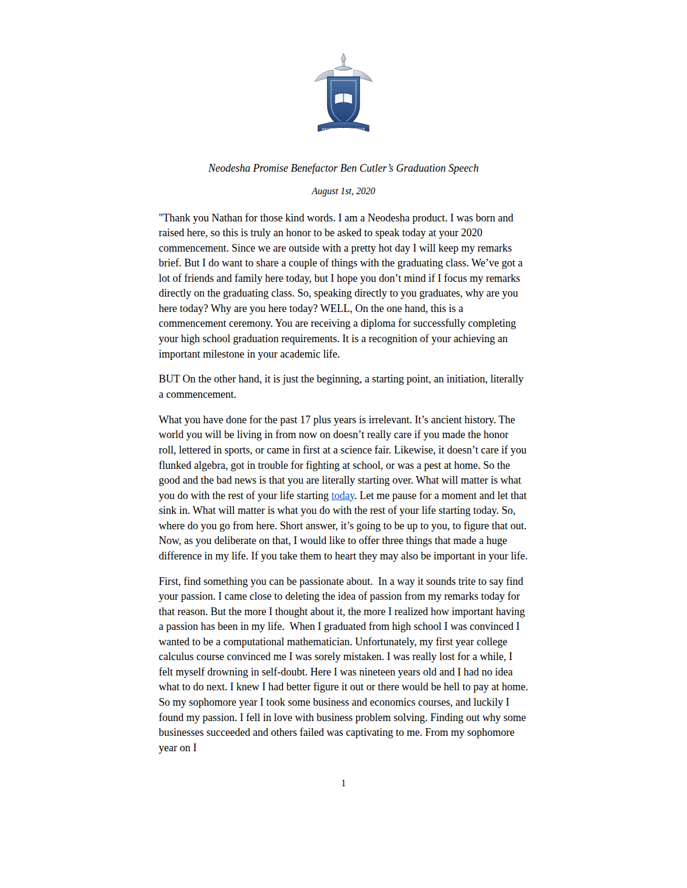NEODESHA PROMISE
Neodesha Promise Benefactor Ben Cutler’s Graduation Speech
August 1st, 2020
"Thank you Nathan for those kind words. I am a Neodesha product. I was born and raised here, so this is truly an honor to be asked to speak today at your 2020 commencement. Since we are outside with a pretty hot day I will keep my remarks brief. But I do want to share a couple of things with the graduating class. We’ve got a lot of friends and family here today, but I hope you don’t mind if I focus my remarks directly on the graduating class. So, speaking directly to you graduates, why are you here today? Why are you here today? WELL, On the one hand, this is a commencement ceremony. You are receiving a diploma for successfully completing your high school graduation requirements. It is a recognition of your achieving an important milestone in your academic life.
BUT On the other hand, it is just the beginning, a starting point, an initiation, literally a commencement.
What you have done for the past 17 plus years is irrelevant. It’s ancient history. The world you will be living in from now on doesn’t really care if you made the honor roll, lettered in sports, or came in first at a science fair. Likewise, it doesn’t care if you flunked algebra, got in trouble for fighting at school, or was a pest at home. So the good and the bad news is that you are literally starting over. What will matter is what you do with the rest of your life starting today. Let me pause for a moment and let that sink in. What will matter is what you do with the rest of your life starting today. So, where do you go from here. Short answer, it’s going to be up to you, to figure that out. Now, as you deliberate on that, I would like to offer three things that made a huge difference in my life. If you take them to heart they may also be important in your life.
First, find something you can be passionate about. In a way it sounds trite to say find your passion. I came close to deleting the idea of passion from my remarks today for that reason. But the more I thought about it, the more I realized how important having a passion has been in my life. When I graduated from high school I was convinced I wanted to be a computational mathematician. Unfortunately, my first year college calculus course convinced me I was sorely mistaken. I was really lost for a while, I felt myself drowning in self-doubt. Here I was nineteen years old and I had no idea what to do next. I knew I had better figure it out or there would be hell to pay at home. So my sophomore year I took some business and economics courses, and luckily I found my passion. I fell in love with business problem solving. Finding out why some businesses succeeded and others failed was captivating to me. From my sophomore year on I
1